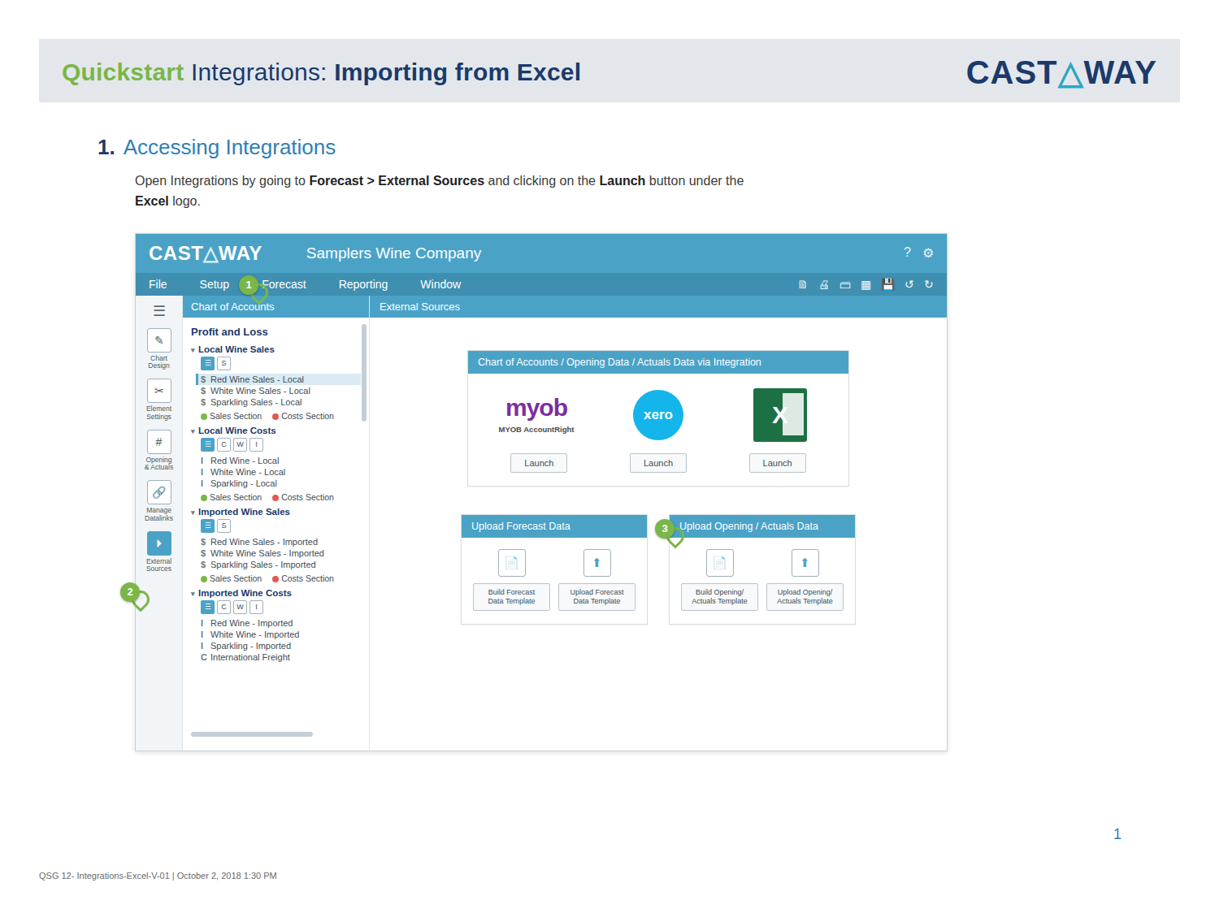Quickstart Integrations: Importing from Excel
CAST△WAY
1. Accessing Integrations
Open Integrations by going to Forecast > External Sources and clicking on the Launch button under the Excel logo.
1
2
3
CAST△WAY
Samplers Wine Company
?⚙
File Setup Forecast Reporting Window 🗎🖨🗃 ▦💾 ↺↻
☰
✎
Chart
Design
✂
Element
Settings
#
Opening
& Actuals
🔗
Manage
Datalinks
⏵
External
Sources
Chart of Accounts
Profit and Loss
Local Wine Sales
☰
S
$Red Wine Sales - Local
$White Wine Sales - Local
$Sparkling Sales - Local
Sales Section Costs Section
Local Wine Costs
☰
C
W
I
IRed Wine - Local
IWhite Wine - Local
ISparkling - Local
Sales Section Costs Section
Imported Wine Sales
☰
S
$Red Wine Sales - Imported
$White Wine Sales - Imported
$Sparkling Sales - Imported
Sales Section Costs Section
Imported Wine Costs
☰
C
W
I
IRed Wine - Imported
IWhite Wine - Imported
ISparkling - Imported
CInternational Freight
External Sources
Chart of Accounts / Opening Data / Actuals Data via Integration
myob
MYOB AccountRight
xero
X
Launch
Launch
Launch
Upload Forecast Data
📄
Build Forecast
Data Template
⬆
Upload Forecast
Data Template
Upload Opening / Actuals Data
📄
Build Opening/
Actuals Template
⬆
Upload Opening/
Actuals Template
1
QSG 12- Integrations-Excel-V-01 | October 2, 2018 1:30 PM